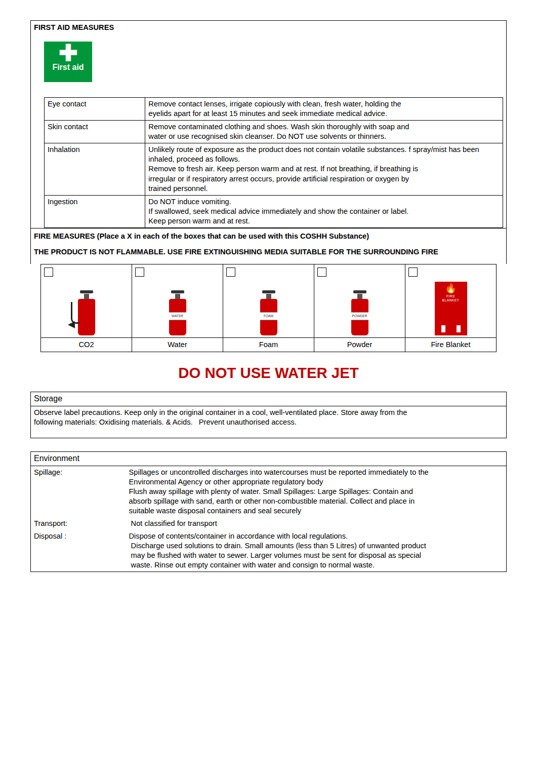FIRST AID MEASURES
✚ First aid
| Eye contact | Remove contact lenses, irrigate copiously with clean, fresh water, holding the eyelids apart for at least 15 minutes and seek immediate medical advice. |
| Skin contact | Remove contaminated clothing and shoes. Wash skin thoroughly with soap and water or use recognised skin cleanser. Do NOT use solvents or thinners. |
| Inhalation | Unlikely route of exposure as the product does not contain volatile substances. f spray/mist has been inhaled, proceed as follows. Remove to fresh air. Keep person warm and at rest. If not breathing, if breathing is irregular or if respiratory arrest occurs, provide artificial respiration or oxygen by trained personnel. |
| Ingestion | Do NOT induce vomiting. If swallowed, seek medical advice immediately and show the container or label. Keep person warm and at rest. |
FIRE MEASURES (Place a X in each of the boxes that can be used with this COSHH Substance)
THE PRODUCT IS NOT FLAMMABLE. USE FIRE EXTINGUISHING MEDIA SUITABLE FOR THE SURROUNDING FIRE
| | WATER | FOAM | POWDER | 🔥 FIRE BLANKET |
| CO2 | Water | Foam | Powder | Fire Blanket |
DO NOT USE WATER JET
| Storage |
| --- |
| Observe label precautions. Keep only in the original container in a cool, well-ventilated place. Store away from the following materials: Oxidising materials. & Acids. Prevent unauthorised access. |
| Environment |
| --- |
| Spillage: | Spillages or uncontrolled discharges into watercourses must be reported immediately to the Environmental Agency or other appropriate regulatory body Flush away spillage with plenty of water. Small Spillages: Large Spillages: Contain and absorb spillage with sand, earth or other non-combustible material. Collect and place in suitable waste disposal containers and seal securely |
| Transport: | Not classified for transport |
| Disposal : | Dispose of contents/container in accordance with local regulations. Discharge used solutions to drain. Small amounts (less than 5 Litres) of unwanted product may be flushed with water to sewer. Larger volumes must be sent for disposal as special waste. Rinse out empty container with water and consign to normal waste. |